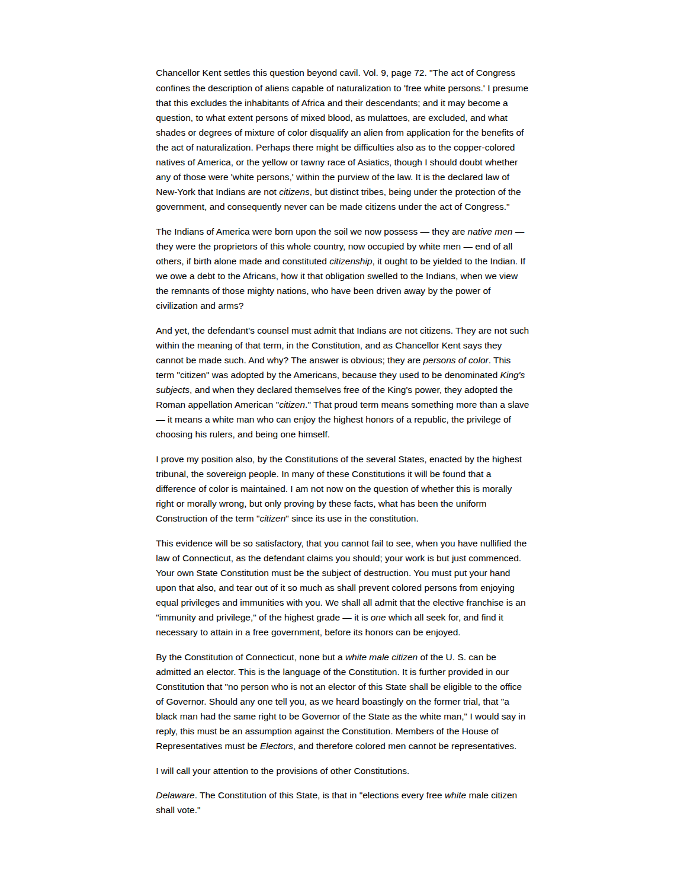Chancellor Kent settles this question beyond cavil. Vol. 9, page 72. "The act of Congress confines the description of aliens capable of naturalization to 'free white persons.' I presume that this excludes the inhabitants of Africa and their descendants; and it may become a question, to what extent persons of mixed blood, as mulattoes, are excluded, and what shades or degrees of mixture of color disqualify an alien from application for the benefits of the act of naturalization. Perhaps there might be difficulties also as to the copper-colored natives of America, or the yellow or tawny race of Asiatics, though I should doubt whether any of those were 'white persons,' within the purview of the law. It is the declared law of New-York that Indians are not citizens, but distinct tribes, being under the protection of the government, and consequently never can be made citizens under the act of Congress."
The Indians of America were born upon the soil we now possess — they are native men — they were the proprietors of this whole country, now occupied by white men — end of all others, if birth alone made and constituted citizenship, it ought to be yielded to the Indian. If we owe a debt to the Africans, how it that obligation swelled to the Indians, when we view the remnants of those mighty nations, who have been driven away by the power of civilization and arms?
And yet, the defendant's counsel must admit that Indians are not citizens. They are not such within the meaning of that term, in the Constitution, and as Chancellor Kent says they cannot be made such. And why? The answer is obvious; they are persons of color. This term "citizen" was adopted by the Americans, because they used to be denominated King's subjects, and when they declared themselves free of the King's power, they adopted the Roman appellation American "citizen." That proud term means something more than a slave — it means a white man who can enjoy the highest honors of a republic, the privilege of choosing his rulers, and being one himself.
I prove my position also, by the Constitutions of the several States, enacted by the highest tribunal, the sovereign people. In many of these Constitutions it will be found that a difference of color is maintained. I am not now on the question of whether this is morally right or morally wrong, but only proving by these facts, what has been the uniform Construction of the term "citizen" since its use in the constitution.
This evidence will be so satisfactory, that you cannot fail to see, when you have nullified the law of Connecticut, as the defendant claims you should; your work is but just commenced. Your own State Constitution must be the subject of destruction. You must put your hand upon that also, and tear out of it so much as shall prevent colored persons from enjoying equal privileges and immunities with you. We shall all admit that the elective franchise is an "immunity and privilege," of the highest grade — it is one which all seek for, and find it necessary to attain in a free government, before its honors can be enjoyed.
By the Constitution of Connecticut, none but a white male citizen of the U. S. can be admitted an elector. This is the language of the Constitution. It is further provided in our Constitution that "no person who is not an elector of this State shall be eligible to the office of Governor. Should any one tell you, as we heard boastingly on the former trial, that "a black man had the same right to be Governor of the State as the white man," I would say in reply, this must be an assumption against the Constitution. Members of the House of Representatives must be Electors, and therefore colored men cannot be representatives.
I will call your attention to the provisions of other Constitutions.
Delaware. The Constitution of this State, is that in "elections every free white male citizen shall vote."